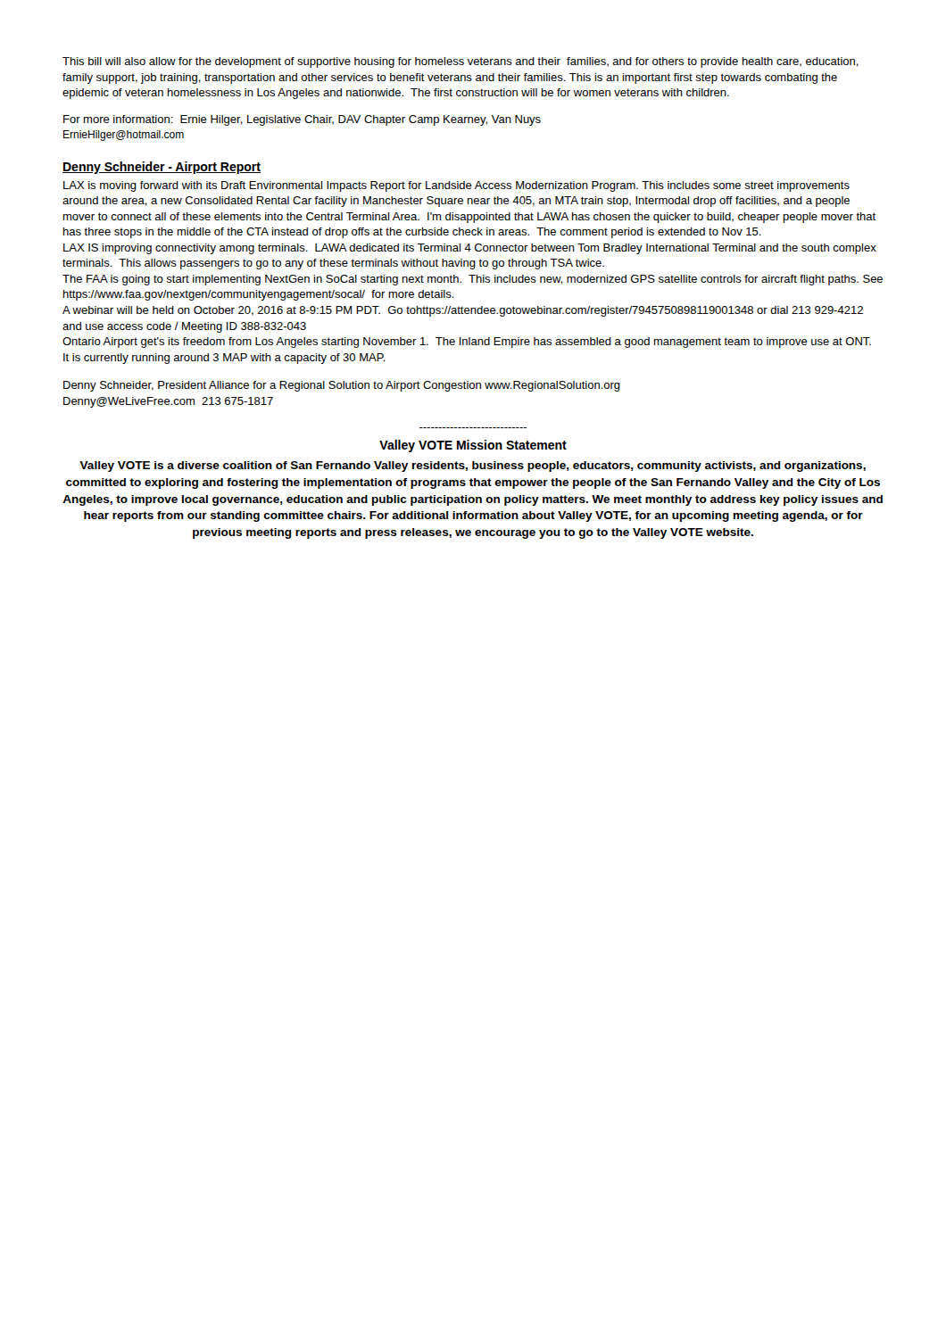This bill will also allow for the development of supportive housing for homeless veterans and their families, and for others to provide health care, education, family support, job training, transportation and other services to benefit veterans and their families. This is an important first step towards combating the epidemic of veteran homelessness in Los Angeles and nationwide. The first construction will be for women veterans with children.
For more information: Ernie Hilger, Legislative Chair, DAV Chapter Camp Kearney, Van Nuys
ErnieHilger@hotmail.com
Denny Schneider - Airport Report
LAX is moving forward with its Draft Environmental Impacts Report for Landside Access Modernization Program. This includes some street improvements around the area, a new Consolidated Rental Car facility in Manchester Square near the 405, an MTA train stop, Intermodal drop off facilities, and a people mover to connect all of these elements into the Central Terminal Area. I'm disappointed that LAWA has chosen the quicker to build, cheaper people mover that has three stops in the middle of the CTA instead of drop offs at the curbside check in areas. The comment period is extended to Nov 15.
LAX IS improving connectivity among terminals. LAWA dedicated its Terminal 4 Connector between Tom Bradley International Terminal and the south complex terminals. This allows passengers to go to any of these terminals without having to go through TSA twice.
The FAA is going to start implementing NextGen in SoCal starting next month. This includes new, modernized GPS satellite controls for aircraft flight paths. See https://www.faa.gov/nextgen/communityengagement/socal/ for more details.
A webinar will be held on October 20, 2016 at 8-9:15 PM PDT. Go tohttps://attendee.gotowebinar.com/register/7945750898119001348 or dial 213 929-4212 and use access code / Meeting ID 388-832-043
Ontario Airport get's its freedom from Los Angeles starting November 1. The Inland Empire has assembled a good management team to improve use at ONT. It is currently running around 3 MAP with a capacity of 30 MAP.
Denny Schneider, President Alliance for a Regional Solution to Airport Congestion www.RegionalSolution.org
Denny@WeLiveFree.com 213 675-1817
----------------------------
Valley VOTE Mission Statement
Valley VOTE is a diverse coalition of San Fernando Valley residents, business people, educators, community activists, and organizations, committed to exploring and fostering the implementation of programs that empower the people of the San Fernando Valley and the City of Los Angeles, to improve local governance, education and public participation on policy matters. We meet monthly to address key policy issues and hear reports from our standing committee chairs. For additional information about Valley VOTE, for an upcoming meeting agenda, or for previous meeting reports and press releases, we encourage you to go to the Valley VOTE website.